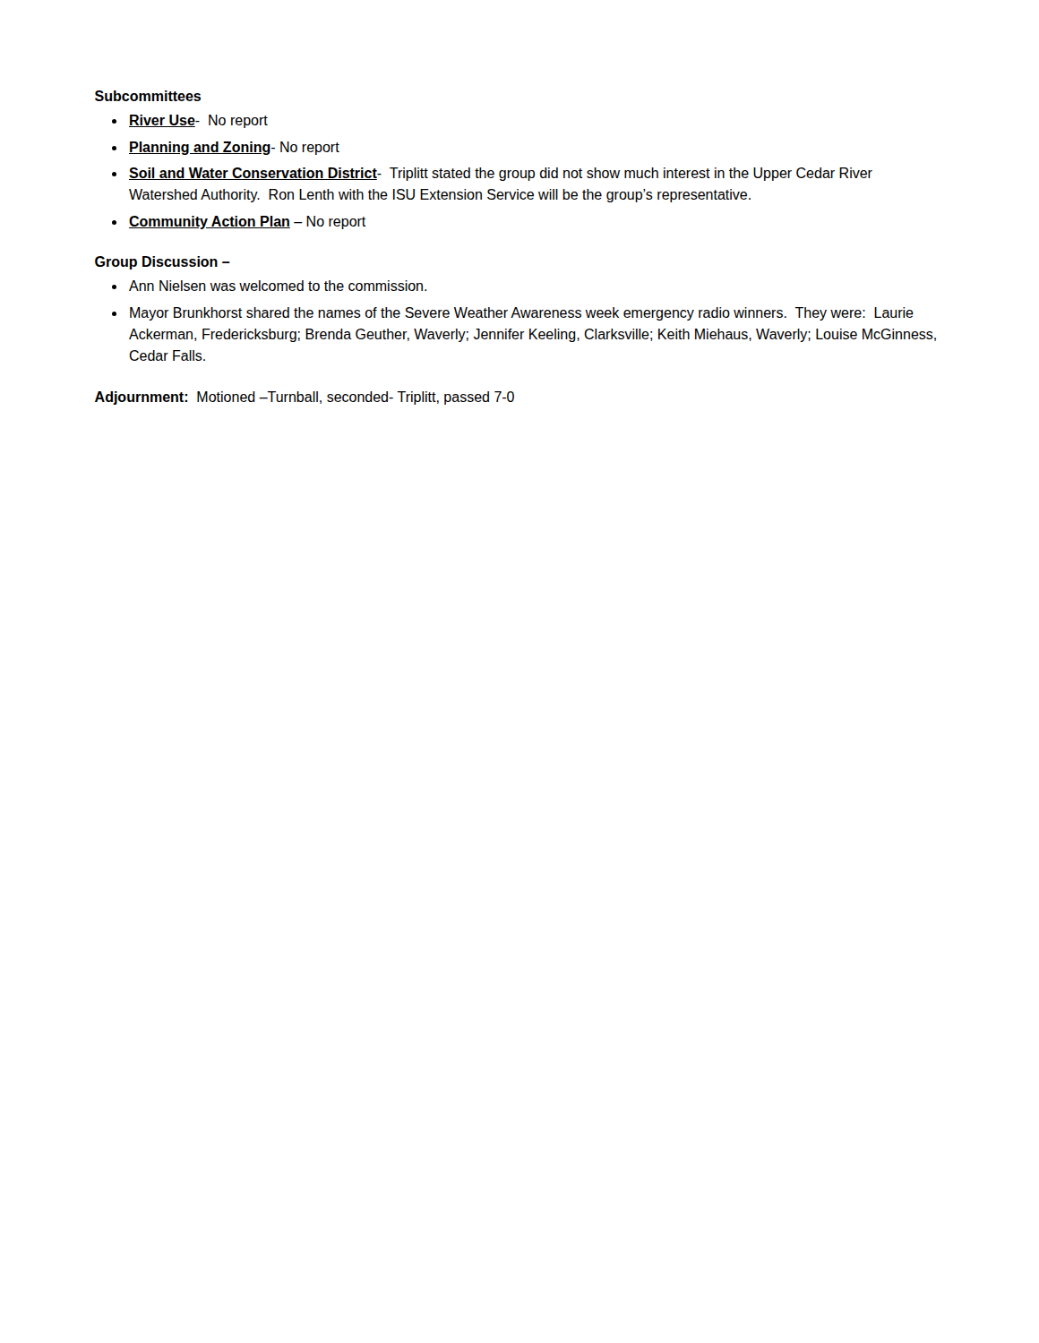Subcommittees
River Use- No report
Planning and Zoning- No report
Soil and Water Conservation District- Triplitt stated the group did not show much interest in the Upper Cedar River Watershed Authority. Ron Lenth with the ISU Extension Service will be the group’s representative.
Community Action Plan – No report
Group Discussion –
Ann Nielsen was welcomed to the commission.
Mayor Brunkhorst shared the names of the Severe Weather Awareness week emergency radio winners. They were: Laurie Ackerman, Fredericksburg; Brenda Geuther, Waverly; Jennifer Keeling, Clarksville; Keith Miehaus, Waverly; Louise McGinness, Cedar Falls.
Adjournment: Motioned –Turnball, seconded- Triplitt, passed 7-0